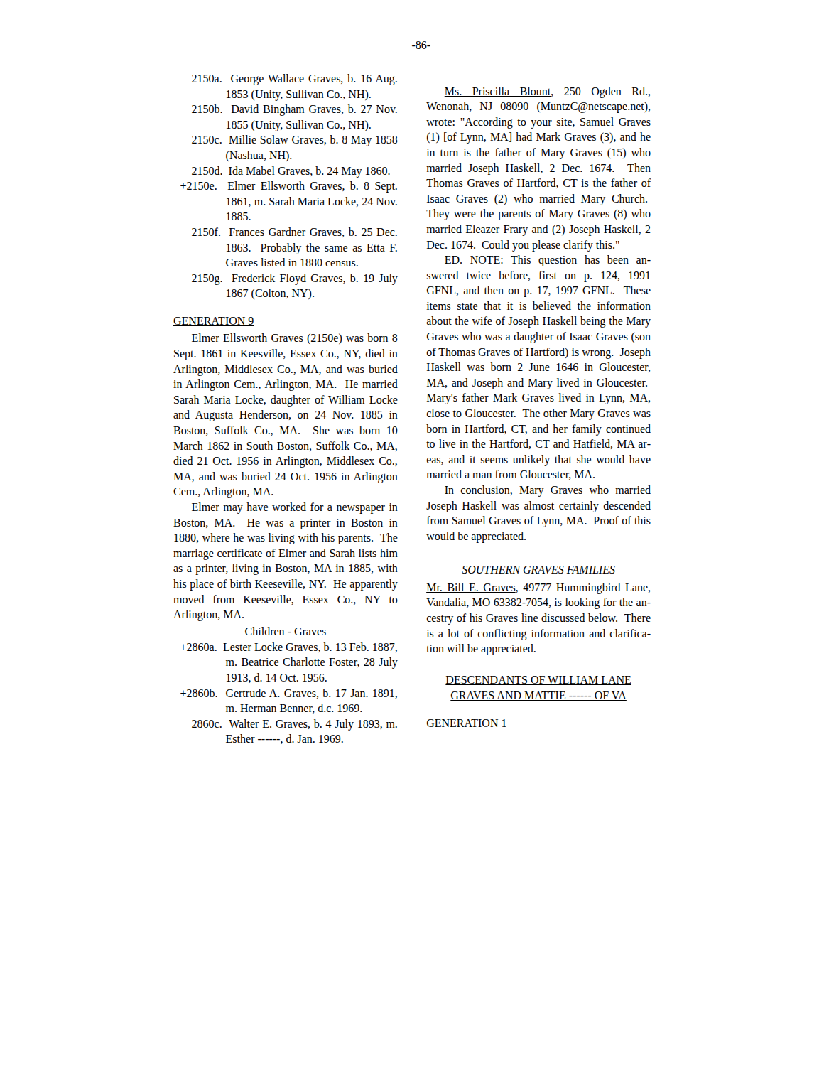-86-
2150a. George Wallace Graves, b. 16 Aug. 1853 (Unity, Sullivan Co., NH).
2150b. David Bingham Graves, b. 27 Nov. 1855 (Unity, Sullivan Co., NH).
2150c. Millie Solaw Graves, b. 8 May 1858 (Nashua, NH).
2150d. Ida Mabel Graves, b. 24 May 1860.
+2150e. Elmer Ellsworth Graves, b. 8 Sept. 1861, m. Sarah Maria Locke, 24 Nov. 1885.
2150f. Frances Gardner Graves, b. 25 Dec. 1863. Probably the same as Etta F. Graves listed in 1880 census.
2150g. Frederick Floyd Graves, b. 19 July 1867 (Colton, NY).
GENERATION 9
Elmer Ellsworth Graves (2150e) was born 8 Sept. 1861 in Keesville, Essex Co., NY, died in Arlington, Middlesex Co., MA, and was buried in Arlington Cem., Arlington, MA. He married Sarah Maria Locke, daughter of William Locke and Augusta Henderson, on 24 Nov. 1885 in Boston, Suffolk Co., MA. She was born 10 March 1862 in South Boston, Suffolk Co., MA, died 21 Oct. 1956 in Arlington, Middlesex Co., MA, and was buried 24 Oct. 1956 in Arlington Cem., Arlington, MA.
Elmer may have worked for a newspaper in Boston, MA. He was a printer in Boston in 1880, where he was living with his parents. The marriage certificate of Elmer and Sarah lists him as a printer, living in Boston, MA in 1885, with his place of birth Keeseville, NY. He apparently moved from Keeseville, Essex Co., NY to Arlington, MA.
Children - Graves
+2860a. Lester Locke Graves, b. 13 Feb. 1887, m. Beatrice Charlotte Foster, 28 July 1913, d. 14 Oct. 1956.
+2860b. Gertrude A. Graves, b. 17 Jan. 1891, m. Herman Benner, d.c. 1969.
2860c. Walter E. Graves, b. 4 July 1893, m. Esther ------, d. Jan. 1969.
Ms. Priscilla Blount, 250 Ogden Rd., Wenonah, NJ 08090 (MuntzC@netscape.net), wrote: "According to your site, Samuel Graves (1) [of Lynn, MA] had Mark Graves (3), and he in turn is the father of Mary Graves (15) who married Joseph Haskell, 2 Dec. 1674. Then Thomas Graves of Hartford, CT is the father of Isaac Graves (2) who married Mary Church. They were the parents of Mary Graves (8) who married Eleazer Frary and (2) Joseph Haskell, 2 Dec. 1674. Could you please clarify this."
ED. NOTE: This question has been answered twice before, first on p. 124, 1991 GFNL, and then on p. 17, 1997 GFNL. These items state that it is believed the information about the wife of Joseph Haskell being the Mary Graves who was a daughter of Isaac Graves (son of Thomas Graves of Hartford) is wrong. Joseph Haskell was born 2 June 1646 in Gloucester, MA, and Joseph and Mary lived in Gloucester. Mary's father Mark Graves lived in Lynn, MA, close to Gloucester. The other Mary Graves was born in Hartford, CT, and her family continued to live in the Hartford, CT and Hatfield, MA areas, and it seems unlikely that she would have married a man from Gloucester, MA.
In conclusion, Mary Graves who married Joseph Haskell was almost certainly descended from Samuel Graves of Lynn, MA. Proof of this would be appreciated.
SOUTHERN GRAVES FAMILIES
Mr. Bill E. Graves, 49777 Hummingbird Lane, Vandalia, MO 63382-7054, is looking for the ancestry of his Graves line discussed below. There is a lot of conflicting information and clarification will be appreciated.
DESCENDANTS OF WILLIAM LANE
GRAVES AND MATTIE ------ OF VA
GENERATION 1